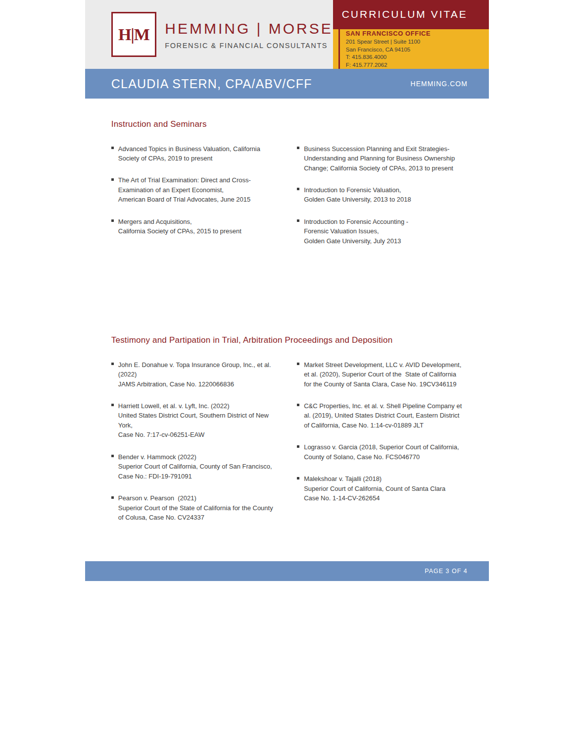H|M
HEMMING | MORSE
FORENSIC & FINANCIAL CONSULTANTS
CURRICULUM VITAE
SAN FRANCISCO OFFICE
201 Spear Street | Suite 1100
San Francisco, CA 94105
T: 415.836.4000
F: 415.777.2062
CLAUDIA STERN, CPA/ABV/CFF
HEMMING.COM
Instruction and Seminars
Advanced Topics in Business Valuation, California Society of CPAs, 2019 to present
The Art of Trial Examination: Direct and Cross-Examination of an Expert Economist,
American Board of Trial Advocates, June 2015
Mergers and Acquisitions,
California Society of CPAs, 2015 to present
Business Succession Planning and Exit Strategies-Understanding and Planning for Business Ownership Change; California Society of CPAs, 2013 to present
Introduction to Forensic Valuation,
Golden Gate University, 2013 to 2018
Introduction to Forensic Accounting -
Forensic Valuation Issues,
Golden Gate University, July 2013
Testimony and Partipation in Trial, Arbitration Proceedings and Deposition
John E. Donahue v. Topa Insurance Group, Inc., et al. (2022)
JAMS Arbitration, Case No. 1220066836
Harriett Lowell, et al. v. Lyft, Inc. (2022)
United States District Court, Southern District of New York,
Case No. 7:17-cv-06251-EAW
Bender v. Hammock (2022)
Superior Court of California, County of San Francisco,
Case No.: FDI-19-791091
Pearson v. Pearson (2021)
Superior Court of the State of California for the County of Colusa, Case No. CV24337
Market Street Development, LLC v. AVID Development, et al. (2020), Superior Court of the State of California for the County of Santa Clara, Case No. 19CV346119
C&C Properties, Inc. et al. v. Shell Pipeline Company et al. (2019), United States District Court, Eastern District of California, Case No. 1:14-cv-01889 JLT
Lograsso v. Garcia (2018, Superior Court of California, County of Solano, Case No. FCS046770
Malekshoar v. Tajalli (2018)
Superior Court of California, Count of Santa Clara
Case No. 1-14-CV-262654
PAGE 3 OF 4